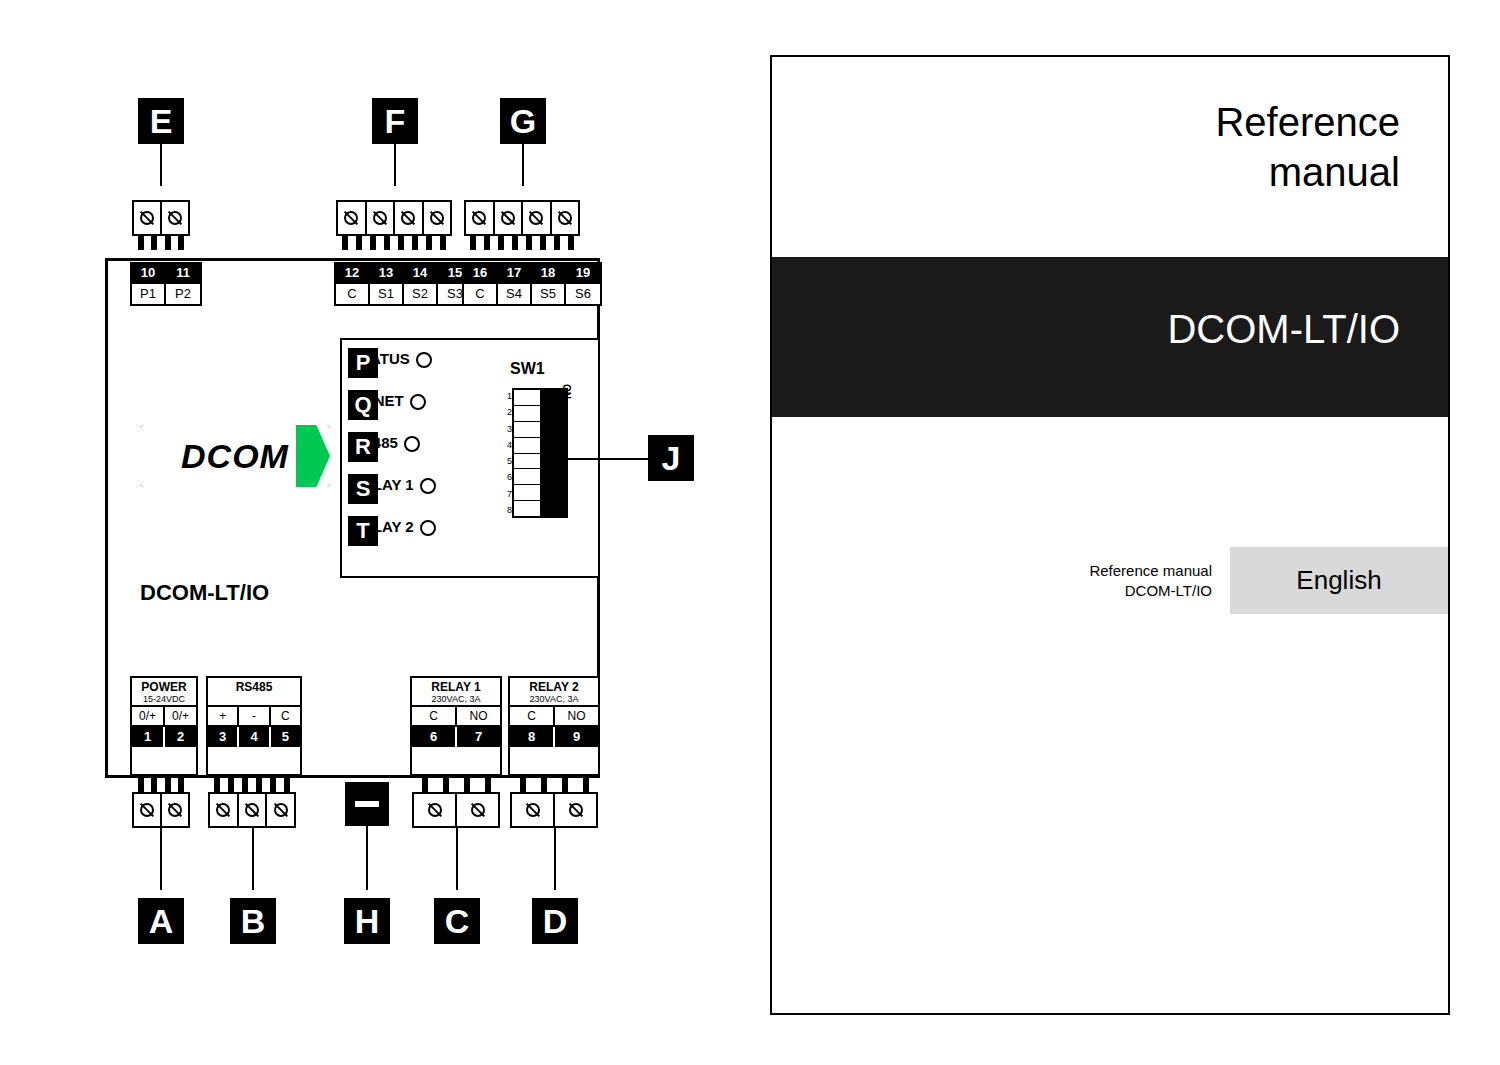E
F
G
10
P1
11
P2
12
C
13
S1
14
S2
15
S3
16
C
17
S4
18
S5
19
S6
STATUS
ACNET
RS485
RELAY 1
RELAY 2
SW1
1
2
3
4
5
6
7
8
ON
P
Q
R
S
T
J
DCOM
DCOM-LT/IO
POWER
15-24VDC
0/+
0/+
1
2
RS485
+
-
C
3
4
5
RELAY 1
230VAC, 3A
C
NO
6
7
RELAY 2
230VAC, 3A
C
NO
8
9
A
B
H
C
D
Reference
manual
DCOM-LT/IO
Reference manual
DCOM-LT/IO
English